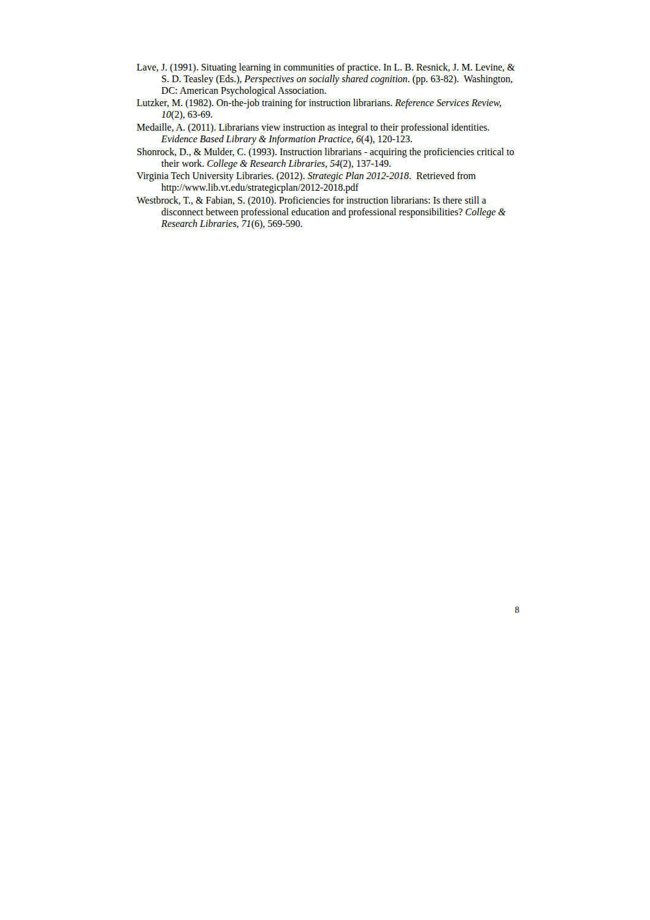Lave, J. (1991). Situating learning in communities of practice. In L. B. Resnick, J. M. Levine, & S. D. Teasley (Eds.), Perspectives on socially shared cognition. (pp. 63-82). Washington, DC: American Psychological Association.
Lutzker, M. (1982). On-the-job training for instruction librarians. Reference Services Review, 10(2), 63-69.
Medaille, A. (2011). Librarians view instruction as integral to their professional identities. Evidence Based Library & Information Practice, 6(4), 120-123.
Shonrock, D., & Mulder, C. (1993). Instruction librarians - acquiring the proficiencies critical to their work. College & Research Libraries, 54(2), 137-149.
Virginia Tech University Libraries. (2012). Strategic Plan 2012-2018. Retrieved from http://www.lib.vt.edu/strategicplan/2012-2018.pdf
Westbrock, T., & Fabian, S. (2010). Proficiencies for instruction librarians: Is there still a disconnect between professional education and professional responsibilities? College & Research Libraries, 71(6), 569-590.
8